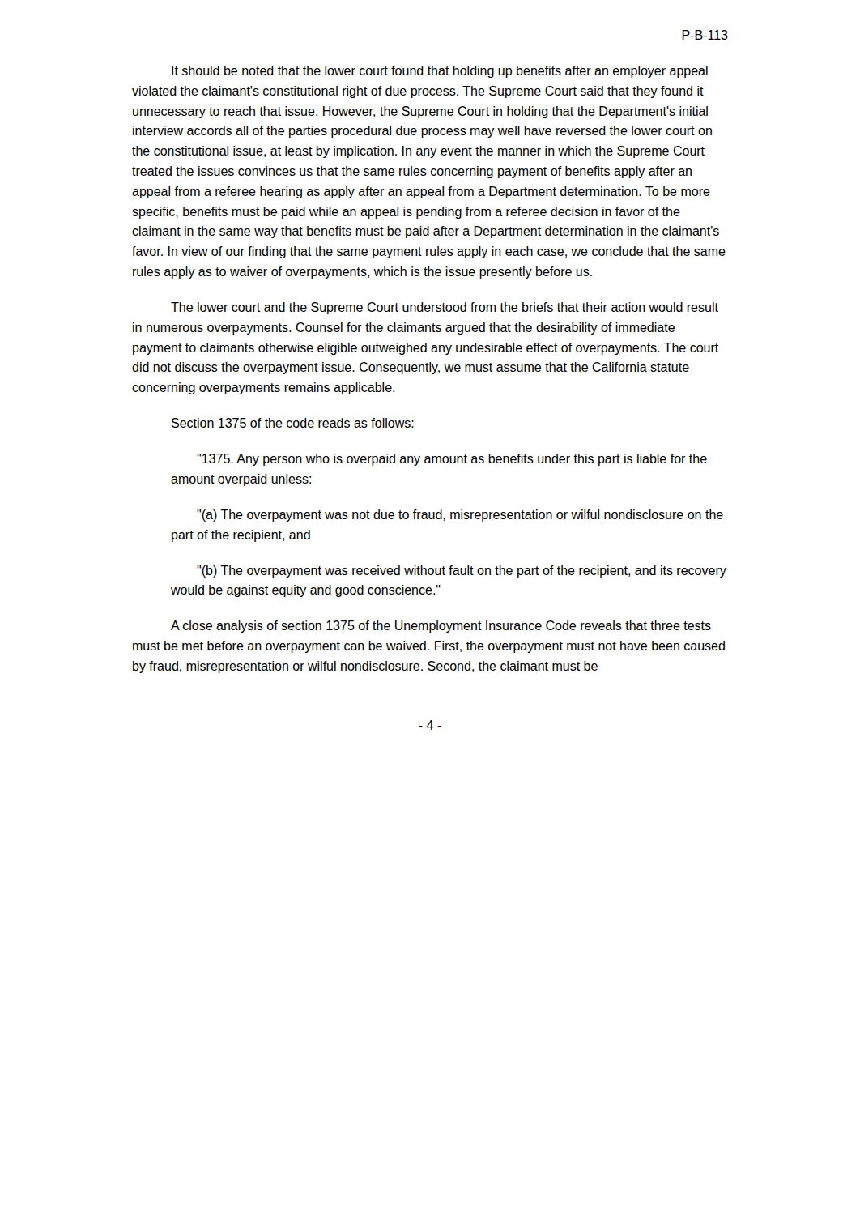P-B-113
It should be noted that the lower court found that holding up benefits after an employer appeal violated the claimant's constitutional right of due process. The Supreme Court said that they found it unnecessary to reach that issue. However, the Supreme Court in holding that the Department's initial interview accords all of the parties procedural due process may well have reversed the lower court on the constitutional issue, at least by implication. In any event the manner in which the Supreme Court treated the issues convinces us that the same rules concerning payment of benefits apply after an appeal from a referee hearing as apply after an appeal from a Department determination. To be more specific, benefits must be paid while an appeal is pending from a referee decision in favor of the claimant in the same way that benefits must be paid after a Department determination in the claimant's favor. In view of our finding that the same payment rules apply in each case, we conclude that the same rules apply as to waiver of overpayments, which is the issue presently before us.
The lower court and the Supreme Court understood from the briefs that their action would result in numerous overpayments. Counsel for the claimants argued that the desirability of immediate payment to claimants otherwise eligible outweighed any undesirable effect of overpayments. The court did not discuss the overpayment issue. Consequently, we must assume that the California statute concerning overpayments remains applicable.
Section 1375 of the code reads as follows:
"1375. Any person who is overpaid any amount as benefits under this part is liable for the amount overpaid unless:
"(a) The overpayment was not due to fraud, misrepresentation or wilful nondisclosure on the part of the recipient, and
"(b) The overpayment was received without fault on the part of the recipient, and its recovery would be against equity and good conscience."
A close analysis of section 1375 of the Unemployment Insurance Code reveals that three tests must be met before an overpayment can be waived. First, the overpayment must not have been caused by fraud, misrepresentation or wilful nondisclosure. Second, the claimant must be
- 4 -